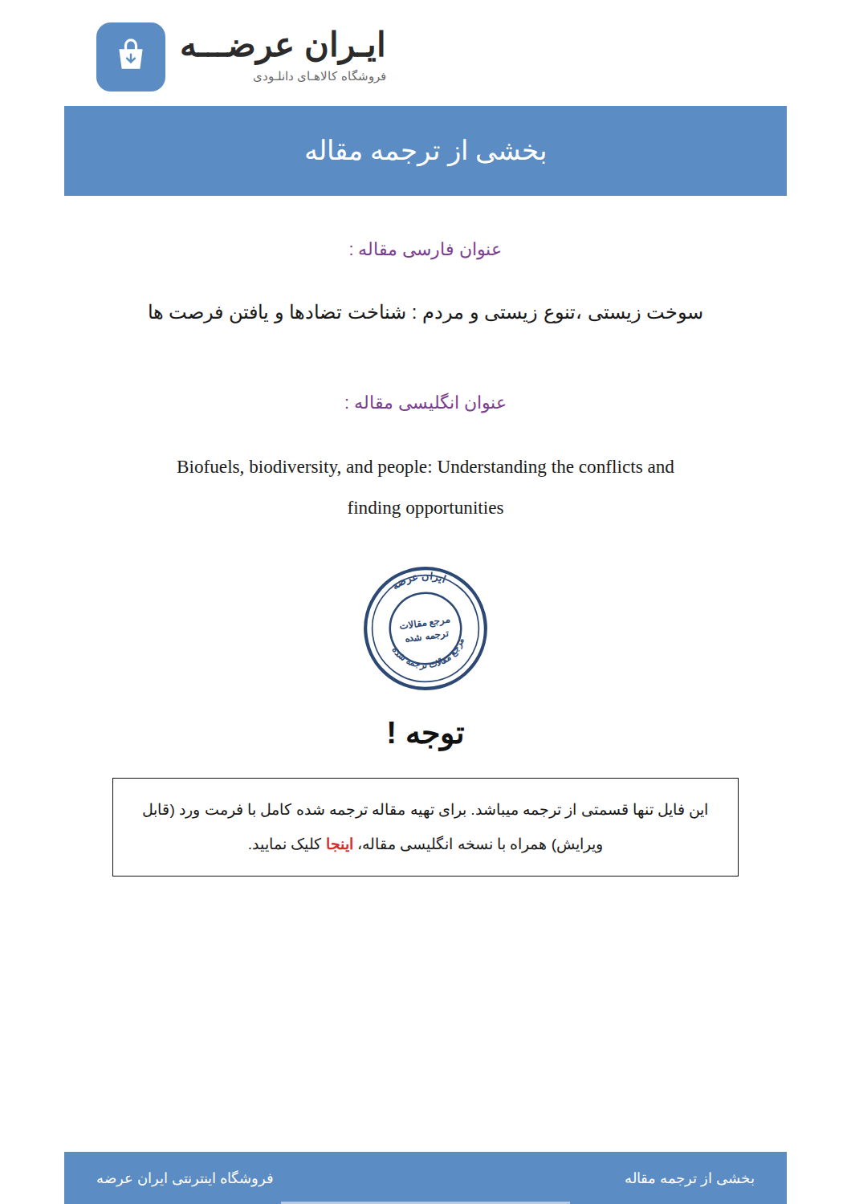ایـران عرضـــه
فروشگاه کالاهـای دانلـودی
بخشی از ترجمه مقاله
عنوان فارسی مقاله :
سوخت زیستی ،تنوع زیستی و مردم : شناخت تضادها و یافتن فرصت ها
عنوان انگلیسی مقاله :
Biofuels, biodiversity, and people: Understanding the conflicts and finding opportunities
ایران عرضه مرجع مقالات ترجمه شده مرجع مقالات ترجمه شده
توجه !
این فایل تنها قسمتی از ترجمه میباشد. برای تهیه مقاله ترجمه شده کامل با فرمت ورد (قابل ویرایش) همراه با نسخه انگلیسی مقاله، اینجا کلیک نمایید.
بخشی از ترجمه مقاله
فروشگاه اینترنتی ایران عرضه